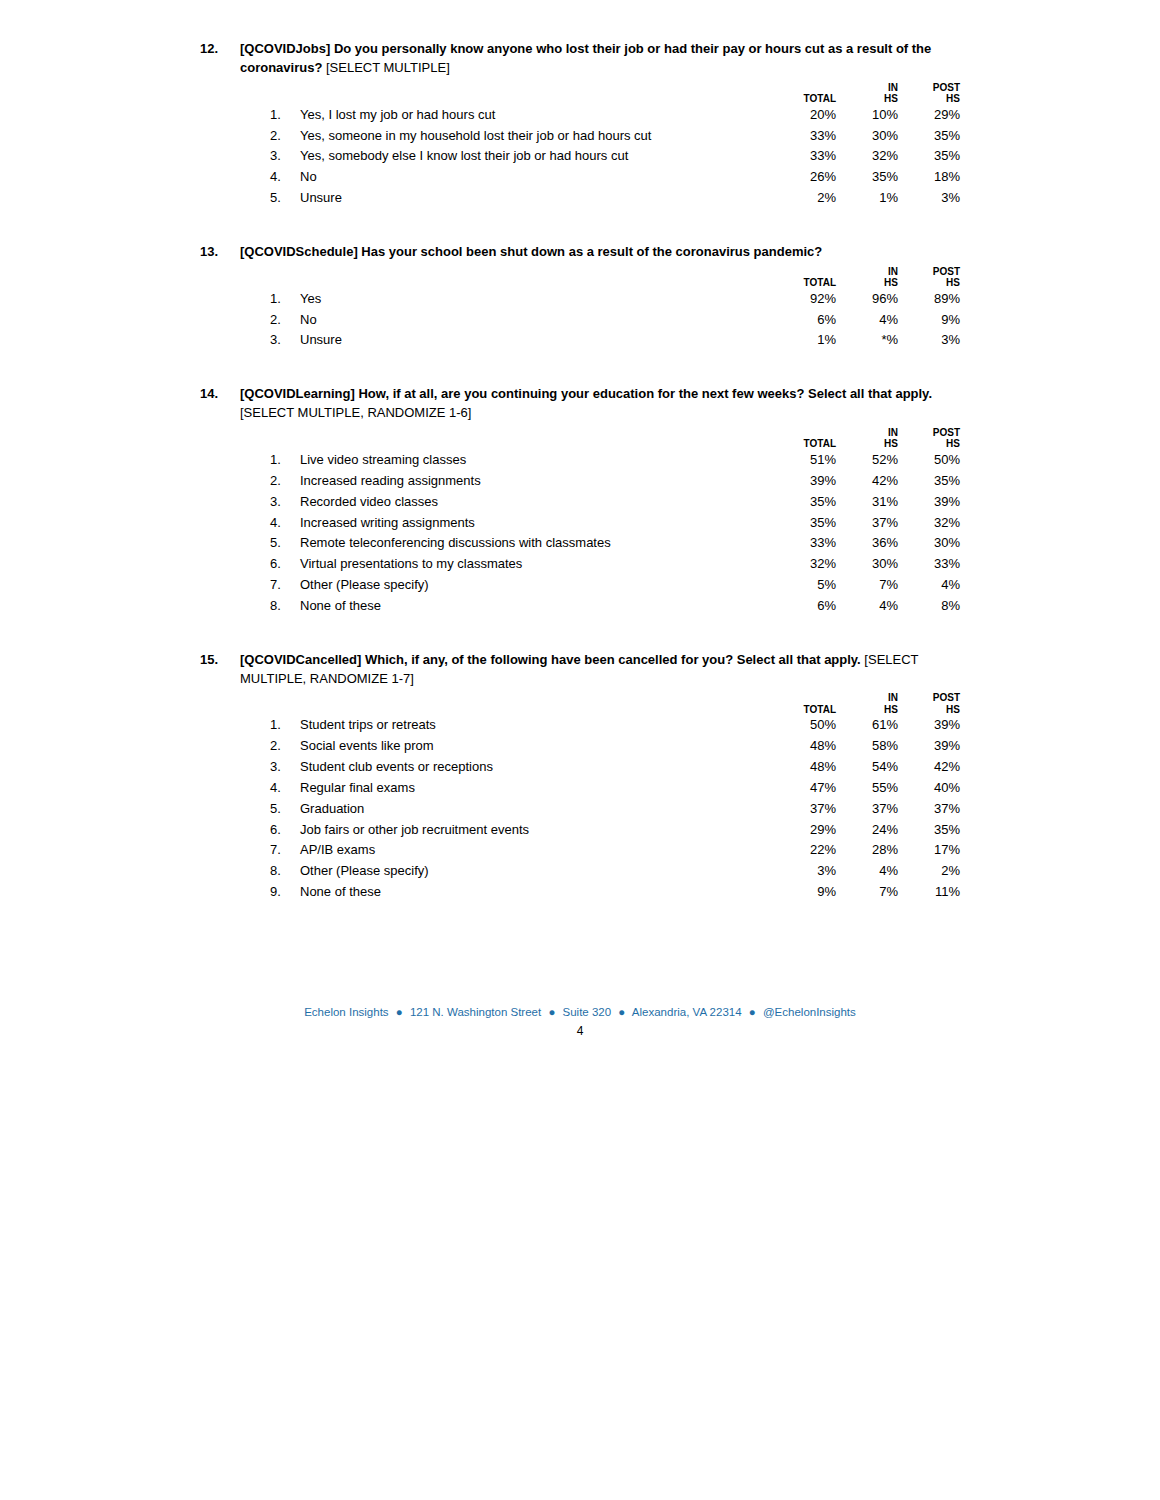12.
[QCOVIDJobs] Do you personally know anyone who lost their job or had their pay or hours cut as a result of the coronavirus? [SELECT MULTIPLE]
| | | | IN | POST |
| --- | --- | --- | --- | --- |
| | | TOTAL | HS | HS |
| 1. | Yes, I lost my job or had hours cut | 20% | 10% | 29% |
| 2. | Yes, someone in my household lost their job or had hours cut | 33% | 30% | 35% |
| 3. | Yes, somebody else I know lost their job or had hours cut | 33% | 32% | 35% |
| 4. | No | 26% | 35% | 18% |
| 5. | Unsure | 2% | 1% | 3% |
13.
[QCOVIDSchedule] Has your school been shut down as a result of the coronavirus pandemic?
| | | | IN | POST |
| --- | --- | --- | --- | --- |
| | | TOTAL | HS | HS |
| 1. | Yes | 92% | 96% | 89% |
| 2. | No | 6% | 4% | 9% |
| 3. | Unsure | 1% | *% | 3% |
14.
[QCOVIDLearning] How, if at all, are you continuing your education for the next few weeks? Select all that apply. [SELECT MULTIPLE, RANDOMIZE 1-6]
| | | | IN | POST |
| --- | --- | --- | --- | --- |
| | | TOTAL | HS | HS |
| 1. | Live video streaming classes | 51% | 52% | 50% |
| 2. | Increased reading assignments | 39% | 42% | 35% |
| 3. | Recorded video classes | 35% | 31% | 39% |
| 4. | Increased writing assignments | 35% | 37% | 32% |
| 5. | Remote teleconferencing discussions with classmates | 33% | 36% | 30% |
| 6. | Virtual presentations to my classmates | 32% | 30% | 33% |
| 7. | Other (Please specify) | 5% | 7% | 4% |
| 8. | None of these | 6% | 4% | 8% |
15.
[QCOVIDCancelled] Which, if any, of the following have been cancelled for you? Select all that apply. [SELECT MULTIPLE, RANDOMIZE 1-7]
| | | | IN | POST |
| --- | --- | --- | --- | --- |
| | | TOTAL | HS | HS |
| 1. | Student trips or retreats | 50% | 61% | 39% |
| 2. | Social events like prom | 48% | 58% | 39% |
| 3. | Student club events or receptions | 48% | 54% | 42% |
| 4. | Regular final exams | 47% | 55% | 40% |
| 5. | Graduation | 37% | 37% | 37% |
| 6. | Job fairs or other job recruitment events | 29% | 24% | 35% |
| 7. | AP/IB exams | 22% | 28% | 17% |
| 8. | Other (Please specify) | 3% | 4% | 2% |
| 9. | None of these | 9% | 7% | 11% |
Echelon Insights ● 121 N. Washington Street ● Suite 320 ● Alexandria, VA 22314 ● @EchelonInsights
4